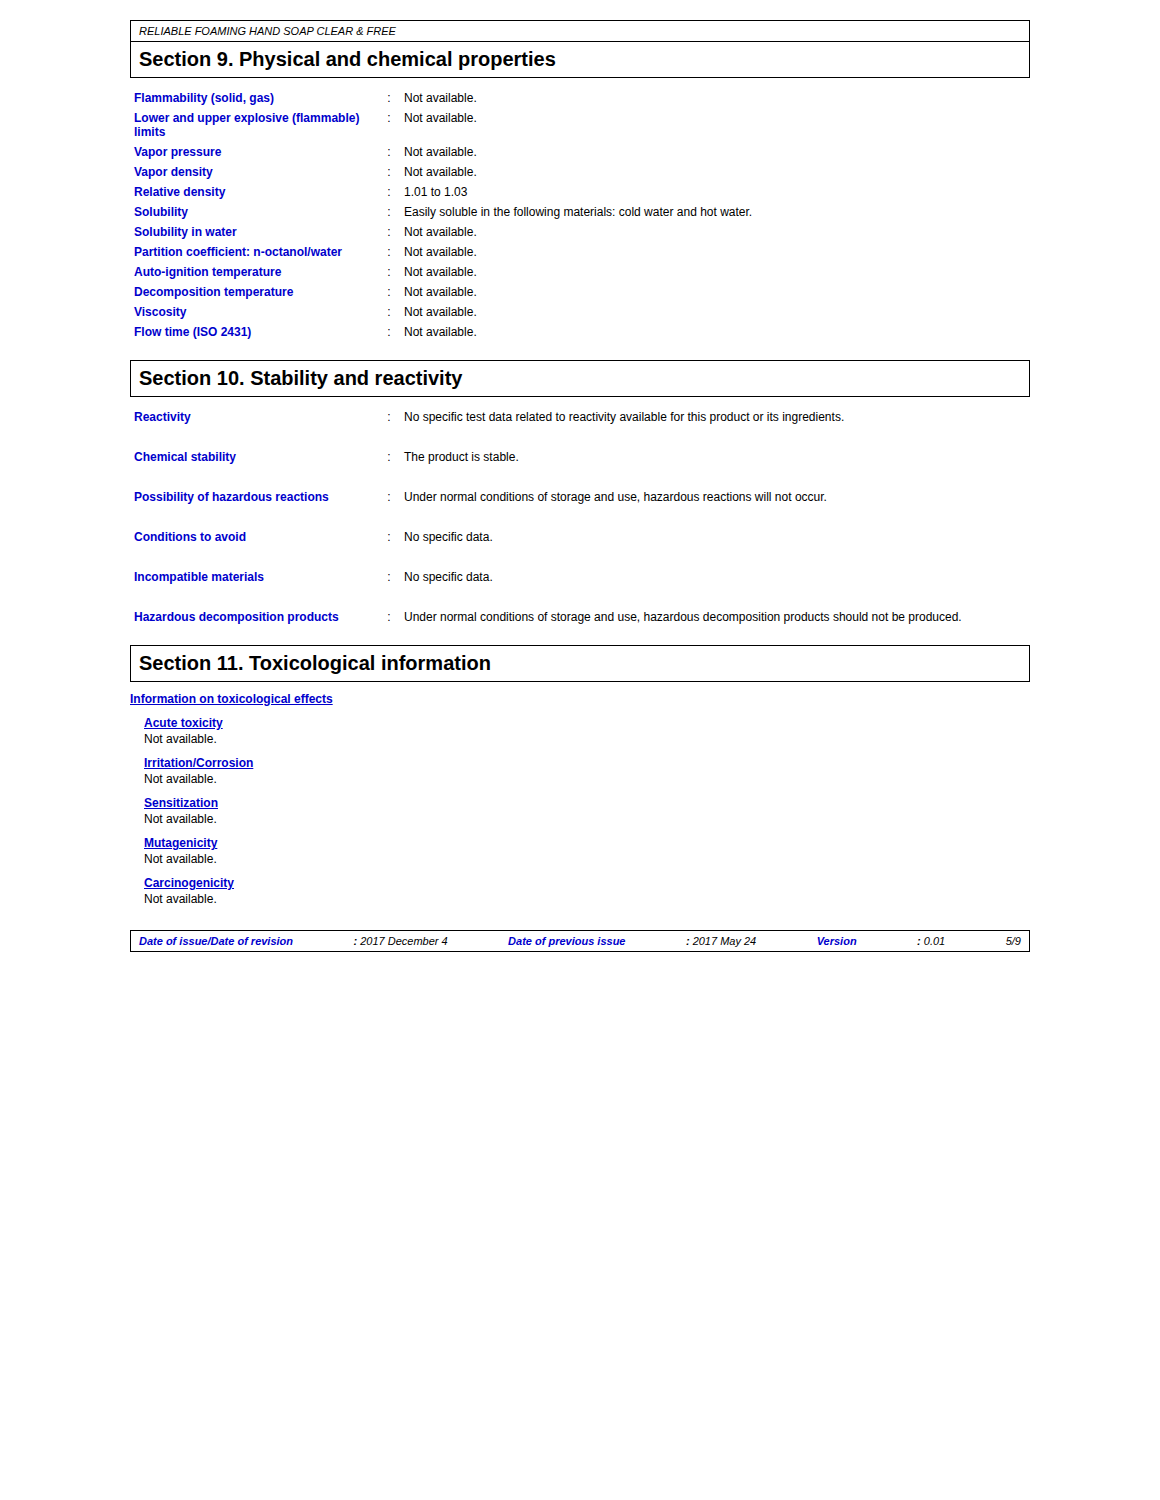RELIABLE FOAMING HAND SOAP CLEAR & FREE
Section 9. Physical and chemical properties
| Flammability (solid, gas) | : | Not available. |
| Lower and upper explosive (flammable) limits | : | Not available. |
| Vapor pressure | : | Not available. |
| Vapor density | : | Not available. |
| Relative density | : | 1.01 to 1.03 |
| Solubility | : | Easily soluble in the following materials: cold water and hot water. |
| Solubility in water | : | Not available. |
| Partition coefficient: n-octanol/water | : | Not available. |
| Auto-ignition temperature | : | Not available. |
| Decomposition temperature | : | Not available. |
| Viscosity | : | Not available. |
| Flow time (ISO 2431) | : | Not available. |
Section 10. Stability and reactivity
| Reactivity | : | No specific test data related to reactivity available for this product or its ingredients. |
| Chemical stability | : | The product is stable. |
| Possibility of hazardous reactions | : | Under normal conditions of storage and use, hazardous reactions will not occur. |
| Conditions to avoid | : | No specific data. |
| Incompatible materials | : | No specific data. |
| Hazardous decomposition products | : | Under normal conditions of storage and use, hazardous decomposition products should not be produced. |
Section 11. Toxicological information
Information on toxicological effects
Acute toxicity
Not available.
Irritation/Corrosion
Not available.
Sensitization
Not available.
Mutagenicity
Not available.
Carcinogenicity
Not available.
Date of issue/Date of revision
: 2017 December 4
Date of previous issue
: 2017 May 24
Version
: 0.01
5/9